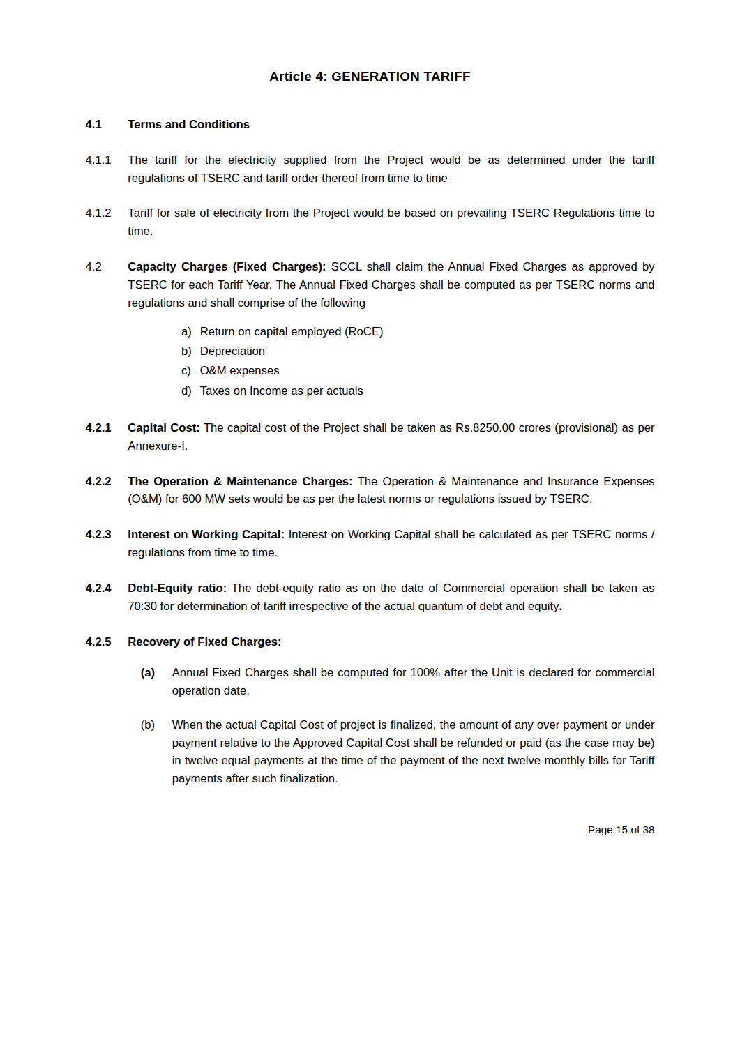Article 4: GENERATION TARIFF
4.1
Terms and Conditions
4.1.1
The tariff for the electricity supplied from the Project would be as determined under the tariff regulations of TSERC and tariff order thereof from time to time
4.1.2
Tariff for sale of electricity from the Project would be based on prevailing TSERC Regulations time to time.
4.2
Capacity Charges (Fixed Charges): SCCL shall claim the Annual Fixed Charges as approved by TSERC for each Tariff Year. The Annual Fixed Charges shall be computed as per TSERC norms and regulations and shall comprise of the following
a) Return on capital employed (RoCE)
b) Depreciation
c) O&M expenses
d) Taxes on Income as per actuals
4.2.1
Capital Cost: The capital cost of the Project shall be taken as Rs.8250.00 crores (provisional) as per Annexure-I.
4.2.2
The Operation & Maintenance Charges: The Operation & Maintenance and Insurance Expenses (O&M) for 600 MW sets would be as per the latest norms or regulations issued by TSERC.
4.2.3
Interest on Working Capital: Interest on Working Capital shall be calculated as per TSERC norms / regulations from time to time.
4.2.4
Debt-Equity ratio: The debt-equity ratio as on the date of Commercial operation shall be taken as 70:30 for determination of tariff irrespective of the actual quantum of debt and equity.
4.2.5
Recovery of Fixed Charges:
(a)
Annual Fixed Charges shall be computed for 100% after the Unit is declared for commercial operation date.
(b)
When the actual Capital Cost of project is finalized, the amount of any over payment or under payment relative to the Approved Capital Cost shall be refunded or paid (as the case may be) in twelve equal payments at the time of the payment of the next twelve monthly bills for Tariff payments after such finalization.
Page 15 of 38